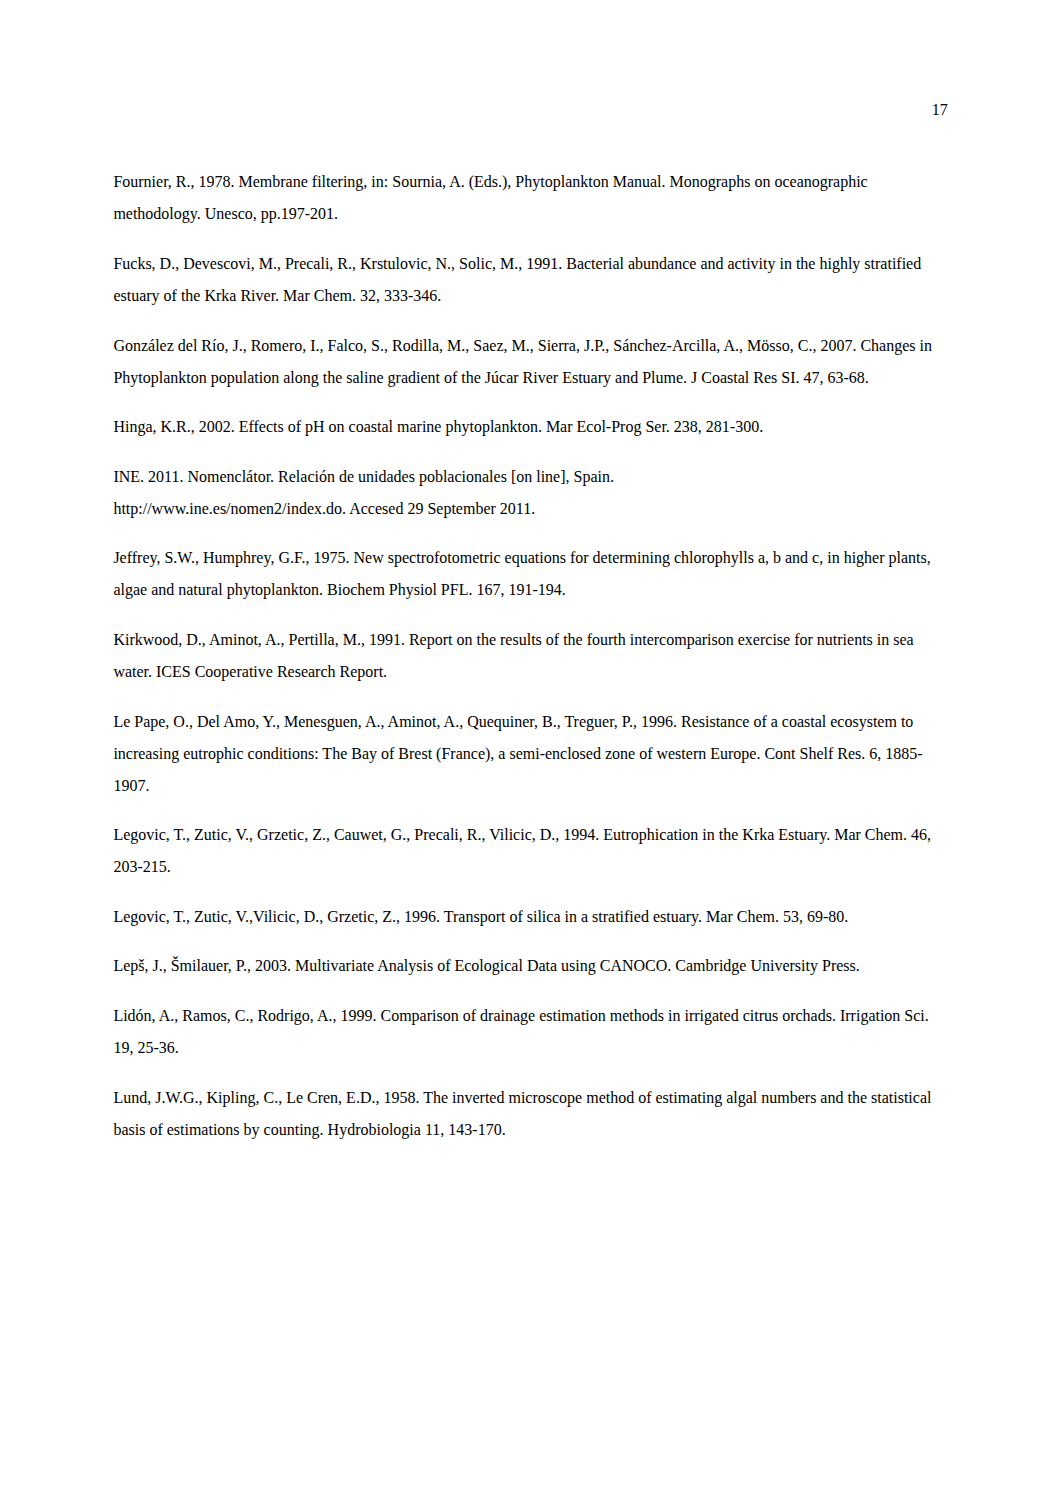17
Fournier, R., 1978. Membrane filtering, in: Sournia, A. (Eds.), Phytoplankton Manual. Monographs on oceanographic methodology. Unesco, pp.197-201.
Fucks, D., Devescovi, M., Precali, R., Krstulovic, N., Solic, M., 1991. Bacterial abundance and activity in the highly stratified estuary of the Krka River. Mar Chem. 32, 333-346.
González del Río, J., Romero, I., Falco, S., Rodilla, M., Saez, M., Sierra, J.P., Sánchez-Arcilla, A., Mösso, C., 2007. Changes in Phytoplankton population along the saline gradient of the Júcar River Estuary and Plume. J Coastal Res SI. 47, 63-68.
Hinga, K.R., 2002. Effects of pH on coastal marine phytoplankton. Mar Ecol-Prog Ser. 238, 281-300.
INE. 2011. Nomenclátor. Relación de unidades poblacionales [on line], Spain.
http://www.ine.es/nomen2/index.do. Accesed 29 September 2011.
Jeffrey, S.W., Humphrey, G.F., 1975. New spectrofotometric equations for determining chlorophylls a, b and c, in higher plants, algae and natural phytoplankton. Biochem Physiol PFL. 167, 191-194.
Kirkwood, D., Aminot, A., Pertilla, M., 1991. Report on the results of the fourth intercomparison exercise for nutrients in sea water. ICES Cooperative Research Report.
Le Pape, O., Del Amo, Y., Menesguen, A., Aminot, A., Quequiner, B., Treguer, P., 1996. Resistance of a coastal ecosystem to increasing eutrophic conditions: The Bay of Brest (France), a semi-enclosed zone of western Europe. Cont Shelf Res. 6, 1885-1907.
Legovic, T., Zutic, V., Grzetic, Z., Cauwet, G., Precali, R., Vilicic, D., 1994. Eutrophication in the Krka Estuary. Mar Chem. 46, 203-215.
Legovic, T., Zutic, V.,Vilicic, D., Grzetic, Z., 1996. Transport of silica in a stratified estuary. Mar Chem. 53, 69-80.
Lepš, J., Šmilauer, P., 2003. Multivariate Analysis of Ecological Data using CANOCO. Cambridge University Press.
Lidón, A., Ramos, C., Rodrigo, A., 1999. Comparison of drainage estimation methods in irrigated citrus orchads. Irrigation Sci. 19, 25-36.
Lund, J.W.G., Kipling, C., Le Cren, E.D., 1958. The inverted microscope method of estimating algal numbers and the statistical basis of estimations by counting. Hydrobiologia 11, 143-170.